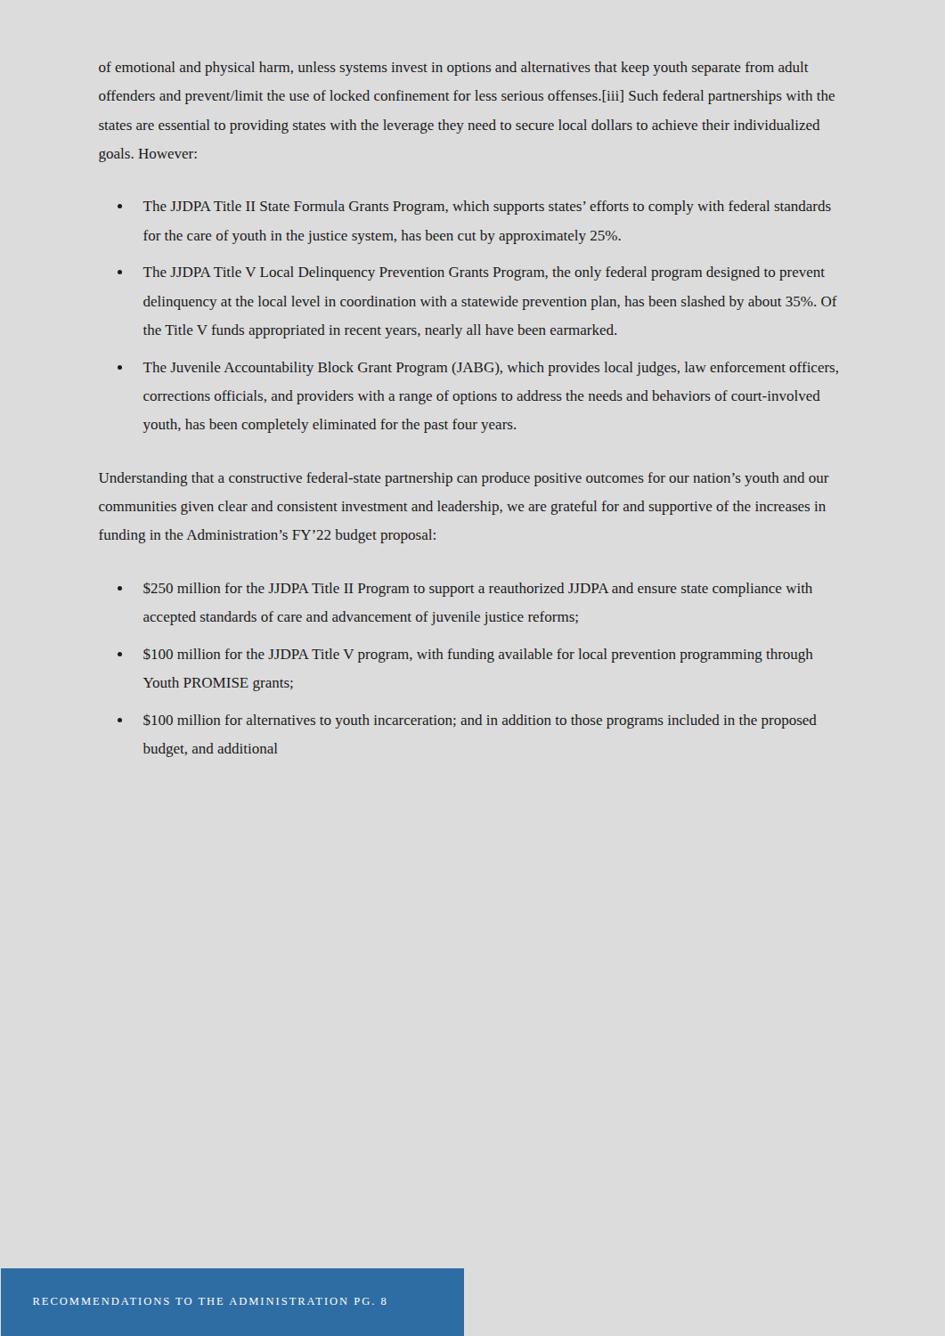of emotional and physical harm, unless systems invest in options and alternatives that keep youth separate from adult offenders and prevent/limit the use of locked confinement for less serious offenses.[iii] Such federal partnerships with the states are essential to providing states with the leverage they need to secure local dollars to achieve their individualized goals. However:
The JJDPA Title II State Formula Grants Program, which supports states’ efforts to comply with federal standards for the care of youth in the justice system, has been cut by approximately 25%.
The JJDPA Title V Local Delinquency Prevention Grants Program, the only federal program designed to prevent delinquency at the local level in coordination with a statewide prevention plan, has been slashed by about 35%. Of the Title V funds appropriated in recent years, nearly all have been earmarked.
The Juvenile Accountability Block Grant Program (JABG), which provides local judges, law enforcement officers, corrections officials, and providers with a range of options to address the needs and behaviors of court-involved youth, has been completely eliminated for the past four years.
Understanding that a constructive federal-state partnership can produce positive outcomes for our nation’s youth and our communities given clear and consistent investment and leadership, we are grateful for and supportive of the increases in funding in the Administration’s FY’22 budget proposal:
$250 million for the JJDPA Title II Program to support a reauthorized JJDPA and ensure state compliance with accepted standards of care and advancement of juvenile justice reforms;
$100 million for the JJDPA Title V program, with funding available for local prevention programming through Youth PROMISE grants;
$100 million for alternatives to youth incarceration; and in addition to those programs included in the proposed budget, and additional
Recommendations to the Administration pg. 8